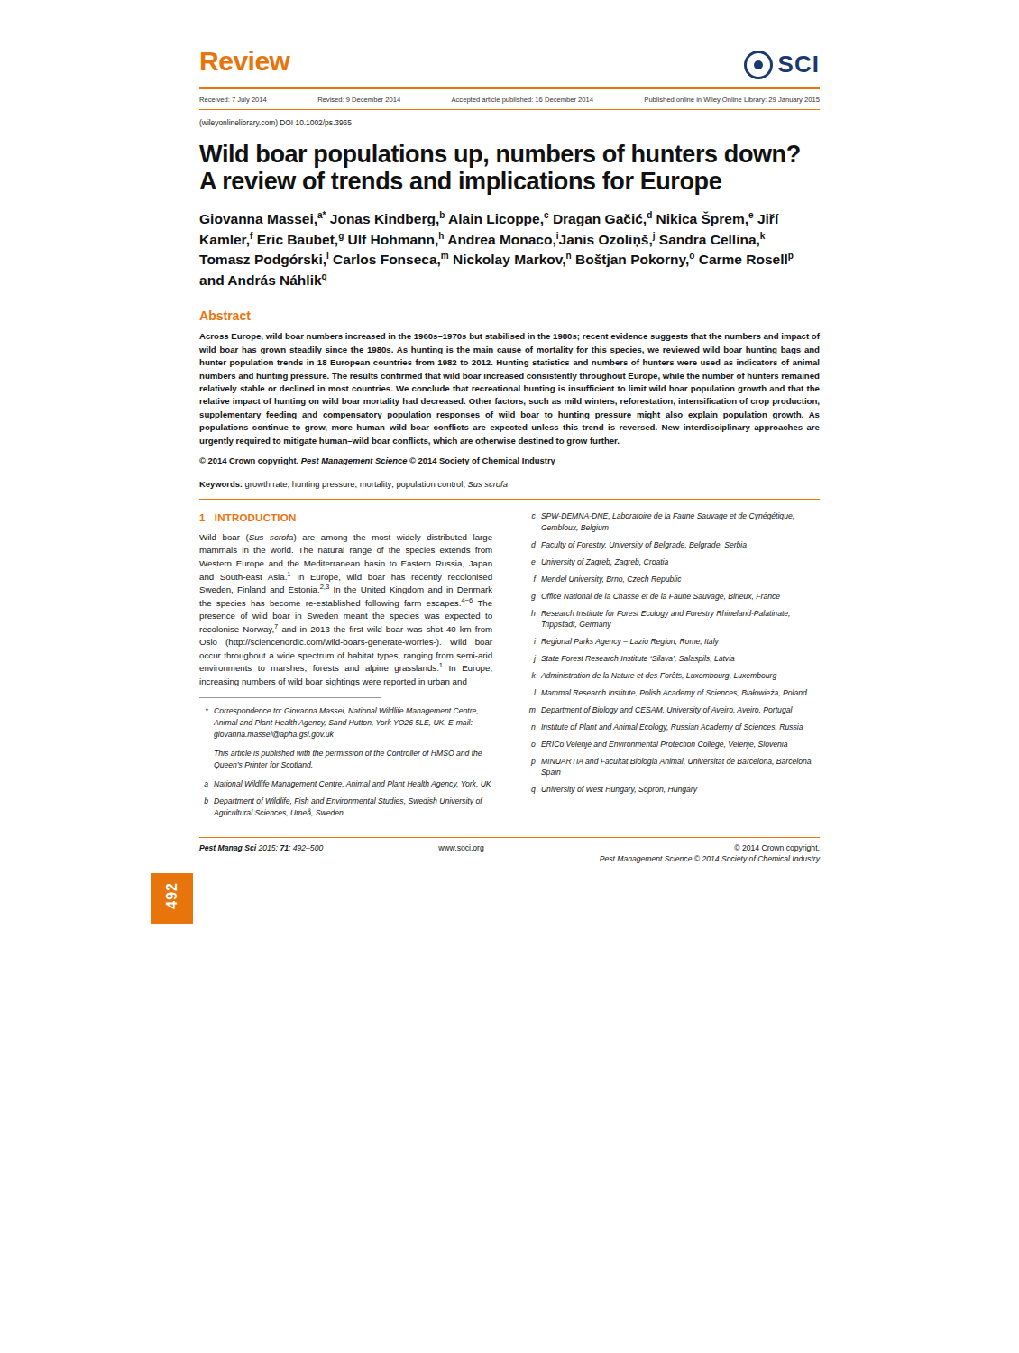Review
SCI
Received: 7 July 2014 Revised: 9 December 2014 Accepted article published: 16 December 2014 Published online in Wiley Online Library: 29 January 2015
(wileyonlinelibrary.com) DOI 10.1002/ps.3965
Wild boar populations up, numbers of hunters down? A review of trends and implications for Europe
Giovanna Massei,a* Jonas Kindberg,b Alain Licoppe,c Dragan Gačić,d Nikica Šprem,e Jiří Kamler,f Eric Baubet,g Ulf Hohmann,h Andrea Monaco,iJanis Ozoliņš,j Sandra Cellina,k Tomasz Podgórski,l Carlos Fonseca,m Nickolay Markov,n Boštjan Pokorny,o Carme Rosellp and András Náhlikq
Abstract
Across Europe, wild boar numbers increased in the 1960s–1970s but stabilised in the 1980s; recent evidence suggests that the numbers and impact of wild boar has grown steadily since the 1980s. As hunting is the main cause of mortality for this species, we reviewed wild boar hunting bags and hunter population trends in 18 European countries from 1982 to 2012. Hunting statistics and numbers of hunters were used as indicators of animal numbers and hunting pressure. The results confirmed that wild boar increased consistently throughout Europe, while the number of hunters remained relatively stable or declined in most countries. We conclude that recreational hunting is insufficient to limit wild boar population growth and that the relative impact of hunting on wild boar mortality had decreased. Other factors, such as mild winters, reforestation, intensification of crop production, supplementary feeding and compensatory population responses of wild boar to hunting pressure might also explain population growth. As populations continue to grow, more human–wild boar conflicts are expected unless this trend is reversed. New interdisciplinary approaches are urgently required to mitigate human–wild boar conflicts, which are otherwise destined to grow further.
© 2014 Crown copyright. Pest Management Science © 2014 Society of Chemical Industry
Keywords: growth rate; hunting pressure; mortality; population control; Sus scrofa
1 INTRODUCTION
Wild boar (Sus scrofa) are among the most widely distributed large mammals in the world. The natural range of the species extends from Western Europe and the Mediterranean basin to Eastern Russia, Japan and South-east Asia.1 In Europe, wild boar has recently recolonised Sweden, Finland and Estonia.2,3 In the United Kingdom and in Denmark the species has become re-established following farm escapes.4−6 The presence of wild boar in Sweden meant the species was expected to recolonise Norway,7 and in 2013 the first wild boar was shot 40 km from Oslo (http://sciencenordic.com/wild-boars-generate-worries-). Wild boar occur throughout a wide spectrum of habitat types, ranging from semi-arid environments to marshes, forests and alpine grasslands.1 In Europe, increasing numbers of wild boar sightings were reported in urban and
*
Correspondence to: Giovanna Massei, National Wildlife Management Centre, Animal and Plant Health Agency, Sand Hutton, York YO26 5LE, UK. E-mail: giovanna.massei@apha.gsi.gov.uk
This article is published with the permission of the Controller of HMSO and the Queen’s Printer for Scotland.
a
National Wildlife Management Centre, Animal and Plant Health Agency, York, UK
b
Department of Wildlife, Fish and Environmental Studies, Swedish University of Agricultural Sciences, Umeå, Sweden
c
SPW-DEMNA-DNE, Laboratoire de la Faune Sauvage et de Cynégétique, Gembloux, Belgium
d
Faculty of Forestry, University of Belgrade, Belgrade, Serbia
e
University of Zagreb, Zagreb, Croatia
f
Mendel University, Brno, Czech Republic
g
Office National de la Chasse et de la Faune Sauvage, Birieux, France
h
Research Institute for Forest Ecology and Forestry Rhineland-Palatinate, Trippstadt, Germany
i
Regional Parks Agency – Lazio Region, Rome, Italy
j
State Forest Research Institute ‘Silava’, Salaspils, Latvia
k
Administration de la Nature et des Forêts, Luxembourg, Luxembourg
l
Mammal Research Institute, Polish Academy of Sciences, Białowieża, Poland
m
Department of Biology and CESAM, University of Aveiro, Aveiro, Portugal
n
Institute of Plant and Animal Ecology, Russian Academy of Sciences, Russia
o
ERICo Velenje and Environmental Protection College, Velenje, Slovenia
p
MINUARTIA and Facultat Biologia Animal, Universitat de Barcelona, Barcelona, Spain
q
University of West Hungary, Sopron, Hungary
492
Pest Manag Sci 2015; 71: 492–500
www.soci.org
© 2014 Crown copyright.
Pest Management Science © 2014 Society of Chemical Industry